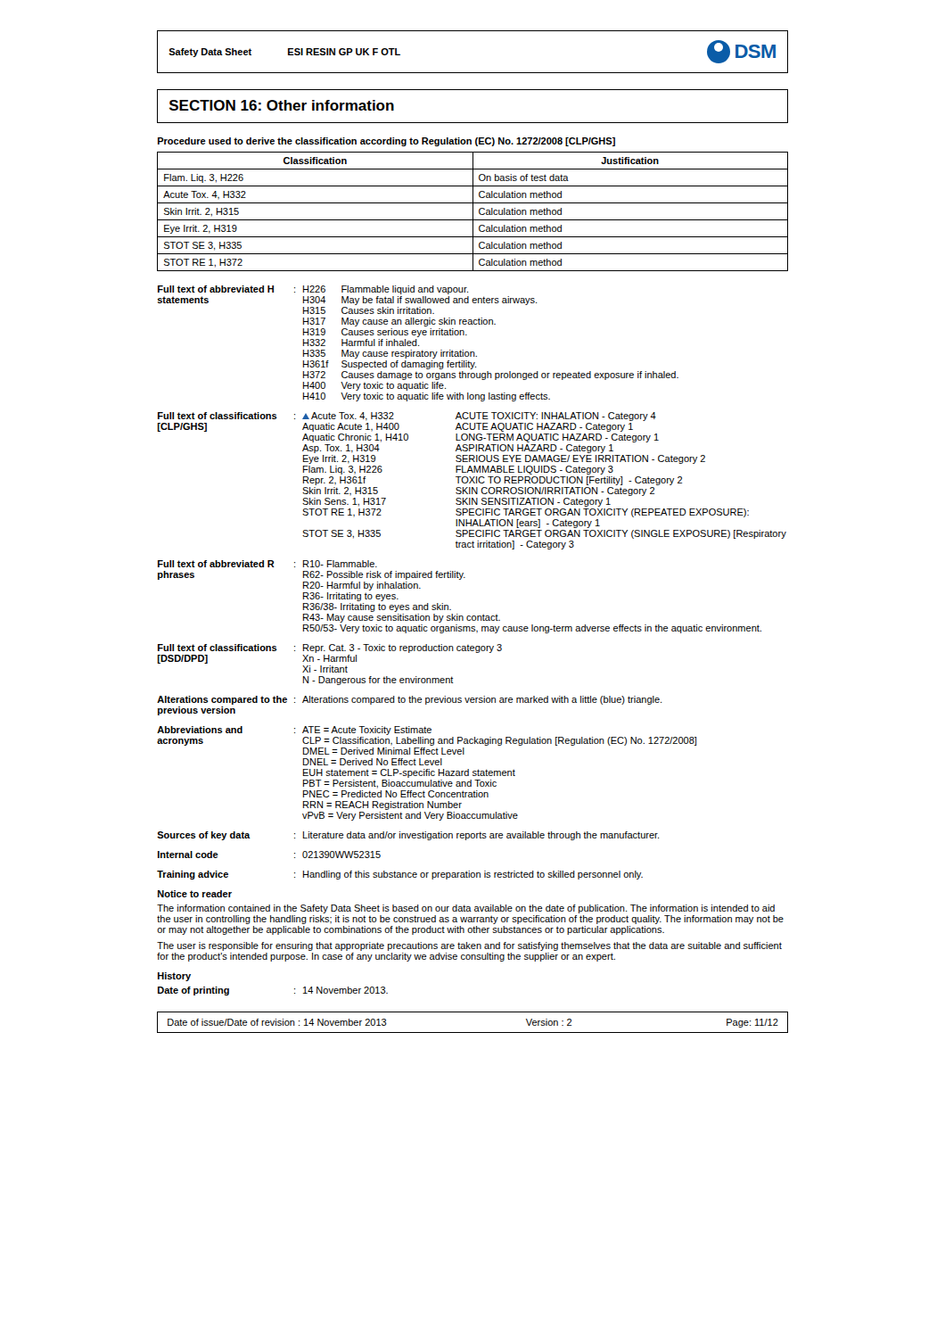Safety Data Sheet ESI RESIN GP UK F OTL
DSM
SECTION 16: Other information
Procedure used to derive the classification according to Regulation (EC) No. 1272/2008 [CLP/GHS]
| Classification | Justification |
| --- | --- |
| Flam. Liq. 3, H226 | On basis of test data |
| Acute Tox. 4, H332 | Calculation method |
| Skin Irrit. 2, H315 | Calculation method |
| Eye Irrit. 2, H319 | Calculation method |
| STOT SE 3, H335 | Calculation method |
| STOT RE 1, H372 | Calculation method |
Full text of abbreviated H statements
:
H226
Flammable liquid and vapour.
H304
May be fatal if swallowed and enters airways.
H315
Causes skin irritation.
H317
May cause an allergic skin reaction.
H319
Causes serious eye irritation.
H332
Harmful if inhaled.
H335
May cause respiratory irritation.
H361f
Suspected of damaging fertility.
H372
Causes damage to organs through prolonged or repeated exposure if inhaled.
H400
Very toxic to aquatic life.
H410
Very toxic to aquatic life with long lasting effects.
Full text of classifications [CLP/GHS]
:
Acute Tox. 4, H332
ACUTE TOXICITY: INHALATION - Category 4
Aquatic Acute 1, H400
ACUTE AQUATIC HAZARD - Category 1
Aquatic Chronic 1, H410
LONG-TERM AQUATIC HAZARD - Category 1
Asp. Tox. 1, H304
ASPIRATION HAZARD - Category 1
Eye Irrit. 2, H319
SERIOUS EYE DAMAGE/ EYE IRRITATION - Category 2
Flam. Liq. 3, H226
FLAMMABLE LIQUIDS - Category 3
Repr. 2, H361f
TOXIC TO REPRODUCTION [Fertility] - Category 2
Skin Irrit. 2, H315
SKIN CORROSION/IRRITATION - Category 2
Skin Sens. 1, H317
SKIN SENSITIZATION - Category 1
STOT RE 1, H372
SPECIFIC TARGET ORGAN TOXICITY (REPEATED EXPOSURE): INHALATION [ears] - Category 1
STOT SE 3, H335
SPECIFIC TARGET ORGAN TOXICITY (SINGLE EXPOSURE) [Respiratory tract irritation] - Category 3
Full text of abbreviated R phrases
:
R10- Flammable.
R62- Possible risk of impaired fertility.
R20- Harmful by inhalation.
R36- Irritating to eyes.
R36/38- Irritating to eyes and skin.
R43- May cause sensitisation by skin contact.
R50/53- Very toxic to aquatic organisms, may cause long-term adverse effects in the aquatic environment.
Full text of classifications [DSD/DPD]
:
Repr. Cat. 3 - Toxic to reproduction category 3
Xn - Harmful
Xi - Irritant
N - Dangerous for the environment
Alterations compared to the previous version
:
Alterations compared to the previous version are marked with a little (blue) triangle.
Abbreviations and acronyms
:
ATE = Acute Toxicity Estimate
CLP = Classification, Labelling and Packaging Regulation [Regulation (EC) No. 1272/2008]
DMEL = Derived Minimal Effect Level
DNEL = Derived No Effect Level
EUH statement = CLP-specific Hazard statement
PBT = Persistent, Bioaccumulative and Toxic
PNEC = Predicted No Effect Concentration
RRN = REACH Registration Number
vPvB = Very Persistent and Very Bioaccumulative
Sources of key data
:
Literature data and/or investigation reports are available through the manufacturer.
Internal code
:
021390WW52315
Training advice
:
Handling of this substance or preparation is restricted to skilled personnel only.
Notice to reader
The information contained in the Safety Data Sheet is based on our data available on the date of publication. The information is intended to aid the user in controlling the handling risks; it is not to be construed as a warranty or specification of the product quality. The information may not be or may not altogether be applicable to combinations of the product with other substances or to particular applications.
The user is responsible for ensuring that appropriate precautions are taken and for satisfying themselves that the data are suitable and sufficient for the product's intended purpose. In case of any unclarity we advise consulting the supplier or an expert.
History
Date of printing
:
14 November 2013.
Date of issue/Date of revision : 14 November 2013
Version : 2
Page: 11/12